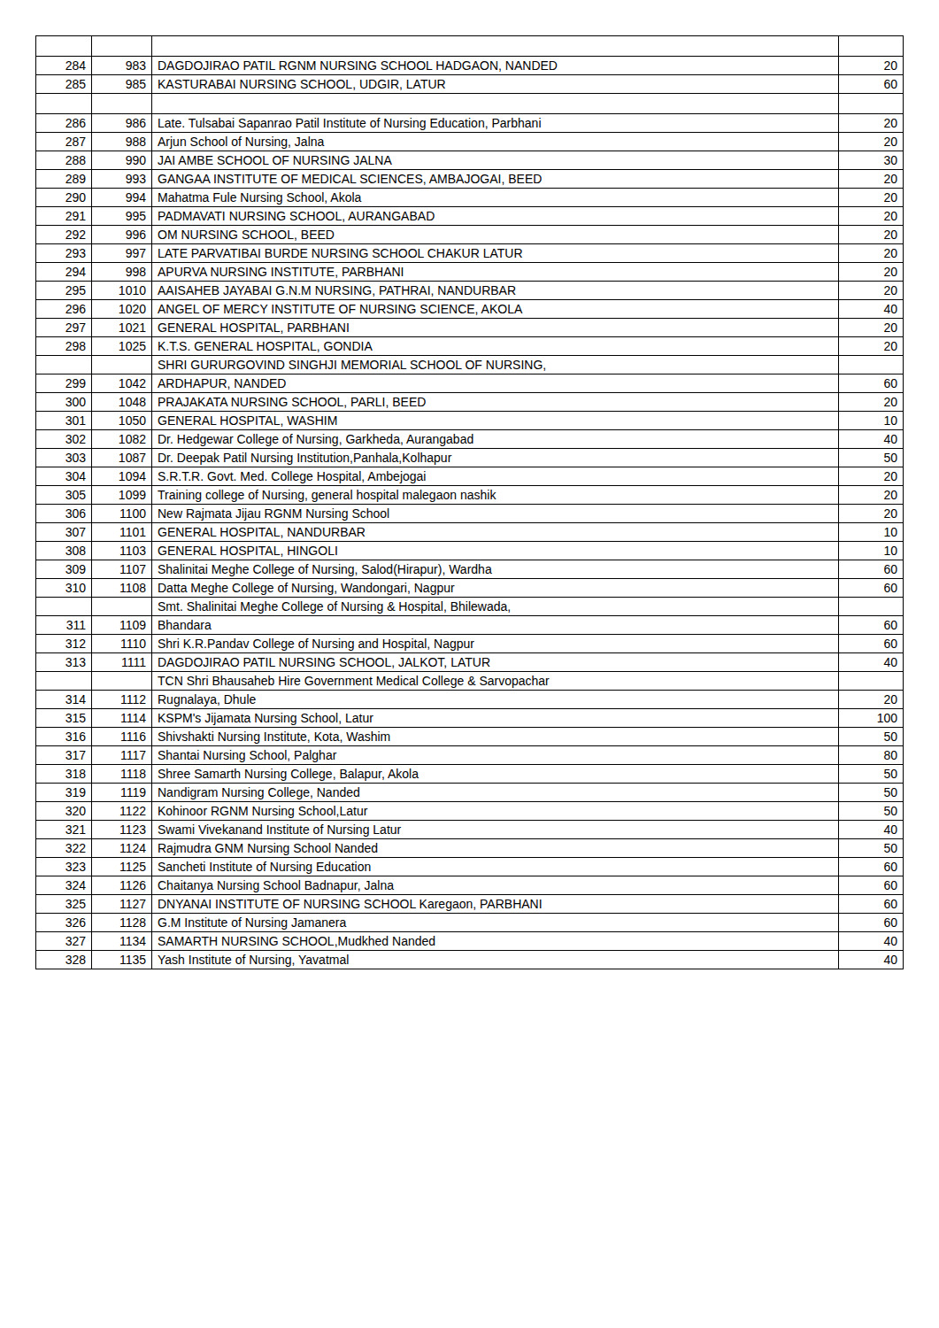| 284 | 983 | DAGDOJIRAO PATIL RGNM NURSING SCHOOL HADGAON, NANDED | 20 |
| 285 | 985 | KASTURABAI NURSING SCHOOL, UDGIR, LATUR | 60 |
| 286 | 986 | Late. Tulsabai Sapanrao Patil Institute of Nursing Education, Parbhani | 20 |
| 287 | 988 | Arjun School of Nursing, Jalna | 20 |
| 288 | 990 | JAI AMBE SCHOOL OF NURSING JALNA | 30 |
| 289 | 993 | GANGAA INSTITUTE OF MEDICAL SCIENCES, AMBAJOGAI, BEED | 20 |
| 290 | 994 | Mahatma Fule Nursing School, Akola | 20 |
| 291 | 995 | PADMAVATI NURSING SCHOOL, AURANGABAD | 20 |
| 292 | 996 | OM NURSING SCHOOL, BEED | 20 |
| 293 | 997 | LATE PARVATIBAI BURDE NURSING SCHOOL CHAKUR LATUR | 20 |
| 294 | 998 | APURVA NURSING INSTITUTE, PARBHANI | 20 |
| 295 | 1010 | AAISAHEB JAYABAI G.N.M NURSING, PATHRAI, NANDURBAR | 20 |
| 296 | 1020 | ANGEL OF MERCY INSTITUTE OF NURSING SCIENCE, AKOLA | 40 |
| 297 | 1021 | GENERAL HOSPITAL, PARBHANI | 20 |
| 298 | 1025 | K.T.S. GENERAL HOSPITAL, GONDIA | 20 |
| | | SHRI GURURGOVIND SINGHJI MEMORIAL SCHOOL OF NURSING, | |
| 299 | 1042 | ARDHAPUR, NANDED | 60 |
| 300 | 1048 | PRAJAKATA NURSING SCHOOL, PARLI, BEED | 20 |
| 301 | 1050 | GENERAL HOSPITAL, WASHIM | 10 |
| 302 | 1082 | Dr. Hedgewar College of Nursing, Garkheda, Aurangabad | 40 |
| 303 | 1087 | Dr. Deepak Patil Nursing Institution,Panhala,Kolhapur | 50 |
| 304 | 1094 | S.R.T.R. Govt. Med. College Hospital, Ambejogai | 20 |
| 305 | 1099 | Training college of Nursing, general hospital malegaon nashik | 20 |
| 306 | 1100 | New Rajmata Jijau RGNM Nursing School | 20 |
| 307 | 1101 | GENERAL HOSPITAL, NANDURBAR | 10 |
| 308 | 1103 | GENERAL HOSPITAL, HINGOLI | 10 |
| 309 | 1107 | Shalinitai Meghe College of Nursing, Salod(Hirapur), Wardha | 60 |
| 310 | 1108 | Datta Meghe College of Nursing, Wandongari, Nagpur | 60 |
| | | Smt. Shalinitai Meghe College of Nursing & Hospital, Bhilewada, | |
| 311 | 1109 | Bhandara | 60 |
| 312 | 1110 | Shri K.R.Pandav College of Nursing and Hospital, Nagpur | 60 |
| 313 | 1111 | DAGDOJIRAO PATIL NURSING SCHOOL, JALKOT, LATUR | 40 |
| | | TCN Shri Bhausaheb Hire Government Medical College & Sarvopachar | |
| 314 | 1112 | Rugnalaya, Dhule | 20 |
| 315 | 1114 | KSPM's Jijamata Nursing School, Latur | 100 |
| 316 | 1116 | Shivshakti Nursing Institute, Kota, Washim | 50 |
| 317 | 1117 | Shantai Nursing School, Palghar | 80 |
| 318 | 1118 | Shree Samarth Nursing College, Balapur, Akola | 50 |
| 319 | 1119 | Nandigram Nursing College, Nanded | 50 |
| 320 | 1122 | Kohinoor RGNM Nursing School,Latur | 50 |
| 321 | 1123 | Swami Vivekanand Institute of Nursing Latur | 40 |
| 322 | 1124 | Rajmudra GNM Nursing School Nanded | 50 |
| 323 | 1125 | Sancheti Institute of Nursing Education | 60 |
| 324 | 1126 | Chaitanya Nursing School Badnapur, Jalna | 60 |
| 325 | 1127 | DNYANAI INSTITUTE OF NURSING SCHOOL Karegaon, PARBHANI | 60 |
| 326 | 1128 | G.M Institute of Nursing Jamanera | 60 |
| 327 | 1134 | SAMARTH NURSING SCHOOL,Mudkhed Nanded | 40 |
| 328 | 1135 | Yash Institute of Nursing, Yavatmal | 40 |